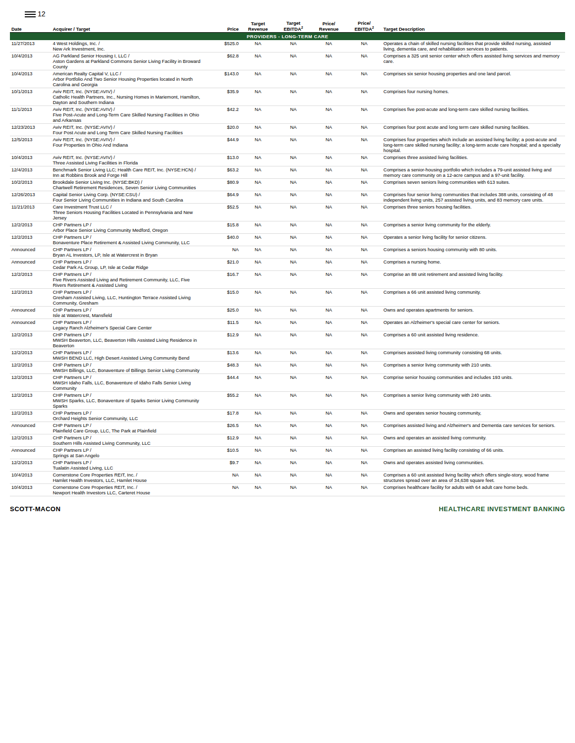12
| Date | Acquirer / Target | Price | Target Revenue | Target EBITDA 2 | Price/ Revenue | Price/ EBITDA 2 | Target Description |
| --- | --- | --- | --- | --- | --- | --- | --- |
| PROVIDERS - LONG-TERM CARE |
| 11/27/2013 | 4 West Holdings, Inc. / New Ark Investment, Inc. | $525.0 | NA | NA | NA | NA | Operates a chain of skilled nursing facilities that provide skilled nursing, assisted living, dementia care, and rehabilitation services to patients. |
| 10/4/2013 | AG Parkland Senior Housing I, LLC / Aston Gardens at Parkland Commons Senior Living Facility in Broward County | $62.8 | NA | NA | NA | NA | Comprises a 325 unit senior center which offers assisted living services and memory care. |
| 10/4/2013 | American Realty Capital V, LLC / Arbor Portfolio And Two Senior Housing Properties located in North Carolina and Georgia | $143.0 | NA | NA | NA | NA | Comprises six senior housing properties and one land parcel. |
| 10/1/2013 | Aviv REIT, Inc. (NYSE:AVIV) / Catholic Health Partners, Inc., Nursing Homes in Mariemont, Hamilton, Dayton and Southern Indiana | $35.9 | NA | NA | NA | NA | Comprises four nursing homes. |
| 11/1/2013 | Aviv REIT, Inc. (NYSE:AVIV) / Five Post-Acute and Long-Term Care Skilled Nursing Facilities in Ohio and Arkansas | $42.2 | NA | NA | NA | NA | Comprises five post-acute and long-term care skilled nursing facilities. |
| 12/23/2013 | Aviv REIT, Inc. (NYSE:AVIV) / Four Post Acute and Long Term Care Skilled Nursing Facilities | $20.0 | NA | NA | NA | NA | Comprises four post acute and long term care skilled nursing facilities. |
| 12/5/2013 | Aviv REIT, Inc. (NYSE:AVIV) / Four Properties In Ohio And Indiana | $44.9 | NA | NA | NA | NA | Comprises four properties which include an assisted living facility; a post-acute and long-term care skilled nursing facility; a long-term acute care hospital; and a specialty hospital. |
| 10/4/2013 | Aviv REIT, Inc. (NYSE:AVIV) / Three Assisted Living Facilities in Florida | $13.0 | NA | NA | NA | NA | Comprises three assisted living facilities. |
| 12/4/2013 | Benchmark Senior Living LLC; Health Care REIT, Inc. (NYSE:HCN) / Inn at Robbins Brook and Forge Hill | $63.2 | NA | NA | NA | NA | Comprises a senior-housing portfolio which includes a 79-unit assisted living and memory care community on a 12-acre campus and a 97-unit facility. |
| 10/2/2013 | Brookdale Senior Living Inc. (NYSE:BKD) / Chartwell Retirement Residences, Seven Senior Living Communities | $80.9 | NA | NA | NA | NA | Comprises seven seniors living communities with 613 suites. |
| 12/26/2013 | Capital Senior Living Corp. (NYSE:CSU) / Four Senior Living Communities in Indiana and South Carolina | $64.9 | NA | NA | NA | NA | Comprises four senior living communities that includes 388 units, consisting of 48 independent living units, 257 assisted living units, and 83 memory care units. |
| 11/21/2013 | Care Investment Trust LLC / Three Seniors Housing Facilities Located in Pennsylvania and New Jersey | $52.5 | NA | NA | NA | NA | Comprises three seniors housing facilities. |
| 12/2/2013 | CHP Partners LP / Arbor Place Senior Living Community Medford, Oregon | $15.8 | NA | NA | NA | NA | Comprises a senior living community for the elderly. |
| 12/2/2013 | CHP Partners LP / Bonaventure Place Retirement & Assisted Living Community, LLC | $40.0 | NA | NA | NA | NA | Operates a senior living facility for senior citizens. |
| Announced | CHP Partners LP / Bryan AL Investors, LP, Isle at Watercrest in Bryan | NA | NA | NA | NA | NA | Comprises a seniors housing community with 80 units. |
| Announced | CHP Partners LP / Cedar Park AL Group, LP, Isle at Cedar Ridge | $21.0 | NA | NA | NA | NA | Comprises a nursing home. |
| 12/2/2013 | CHP Partners LP / Five Rivers Assisted Living and Retirement Community, LLC, Five Rivers Retirement & Assisted Living | $16.7 | NA | NA | NA | NA | Comprise an 88 unit retirement and assisted living facility. |
| 12/2/2013 | CHP Partners LP / Gresham Assisted Living, LLC, Huntington Terrace Assisted Living Community, Gresham | $15.0 | NA | NA | NA | NA | Comprises a 66 unit assisted living community. |
| Announced | CHP Partners LP / Isle at Watercrest, Mansfield | $25.0 | NA | NA | NA | NA | Owns and operates apartments for seniors. |
| Announced | CHP Partners LP / Legacy Ranch Alzheimer's Special Care Center | $11.5 | NA | NA | NA | NA | Operates an Alzheimer's special care center for seniors. |
| 12/2/2013 | CHP Partners LP / MWSH Beaverton, LLC, Beaverton Hills Assisted Living Residence in Beaverton | $12.9 | NA | NA | NA | NA | Comprises a 60 unit assisted living residence. |
| 12/2/2013 | CHP Partners LP / MWSH BEND LLC, High Desert Assisted Living Community Bend | $13.6 | NA | NA | NA | NA | Comprises assisted living community consisting 68 units. |
| 12/2/2013 | CHP Partners LP / MWSH Billings, LLC, Bonaventure of Billings Senior Living Community | $48.3 | NA | NA | NA | NA | Comprises a senior living community with 210 units. |
| 12/2/2013 | CHP Partners LP / MWSH Idaho Falls, LLC, Bonaventure of Idaho Falls Senior Living Community | $44.4 | NA | NA | NA | NA | Comprise senior housing communities and includes 193 units. |
| 12/2/2013 | CHP Partners LP / MWSH Sparks, LLC, Bonaventure of Sparks Senior Living Community Sparks | $55.2 | NA | NA | NA | NA | Comprises a senior living community with 240 units. |
| 12/2/2013 | CHP Partners LP / Orchard Heights Senior Community, LLC | $17.8 | NA | NA | NA | NA | Owns and operates senior housing community, |
| Announced | CHP Partners LP / Plainfield Care Group, LLC, The Park at Plainfield | $26.5 | NA | NA | NA | NA | Comprises assisted living and Alzheimer's and Dementia care services for seniors. |
| 12/2/2013 | CHP Partners LP / Southern Hills Assisted Living Community, LLC | $12.9 | NA | NA | NA | NA | Owns and operates an assisted living community. |
| Announced | CHP Partners LP / Springs at San Angelo | $10.5 | NA | NA | NA | NA | Comprises an assisted living facility consisting of 66 units. |
| 12/2/2013 | CHP Partners LP / Tualatin Assisted Living, LLC | $9.7 | NA | NA | NA | NA | Owns and operates assisted living communities. |
| 10/4/2013 | Cornerstone Core Properties REIT, Inc. / Hamlet Health Investors, LLC, Hamlet House | NA | NA | NA | NA | NA | Comprises a 60 unit assisted living facility which offers single-story, wood frame structures spread over an area of 34,638 square feet. |
| 10/4/2013 | Cornerstone Core Properties REIT, Inc. / Newport Health Investors LLC, Carteret House | NA | NA | NA | NA | NA | Comprises healthcare facility for adults with 64 adult care home beds. |
SCOTT-MACON
HEALTHCARE INVESTMENT BANKING